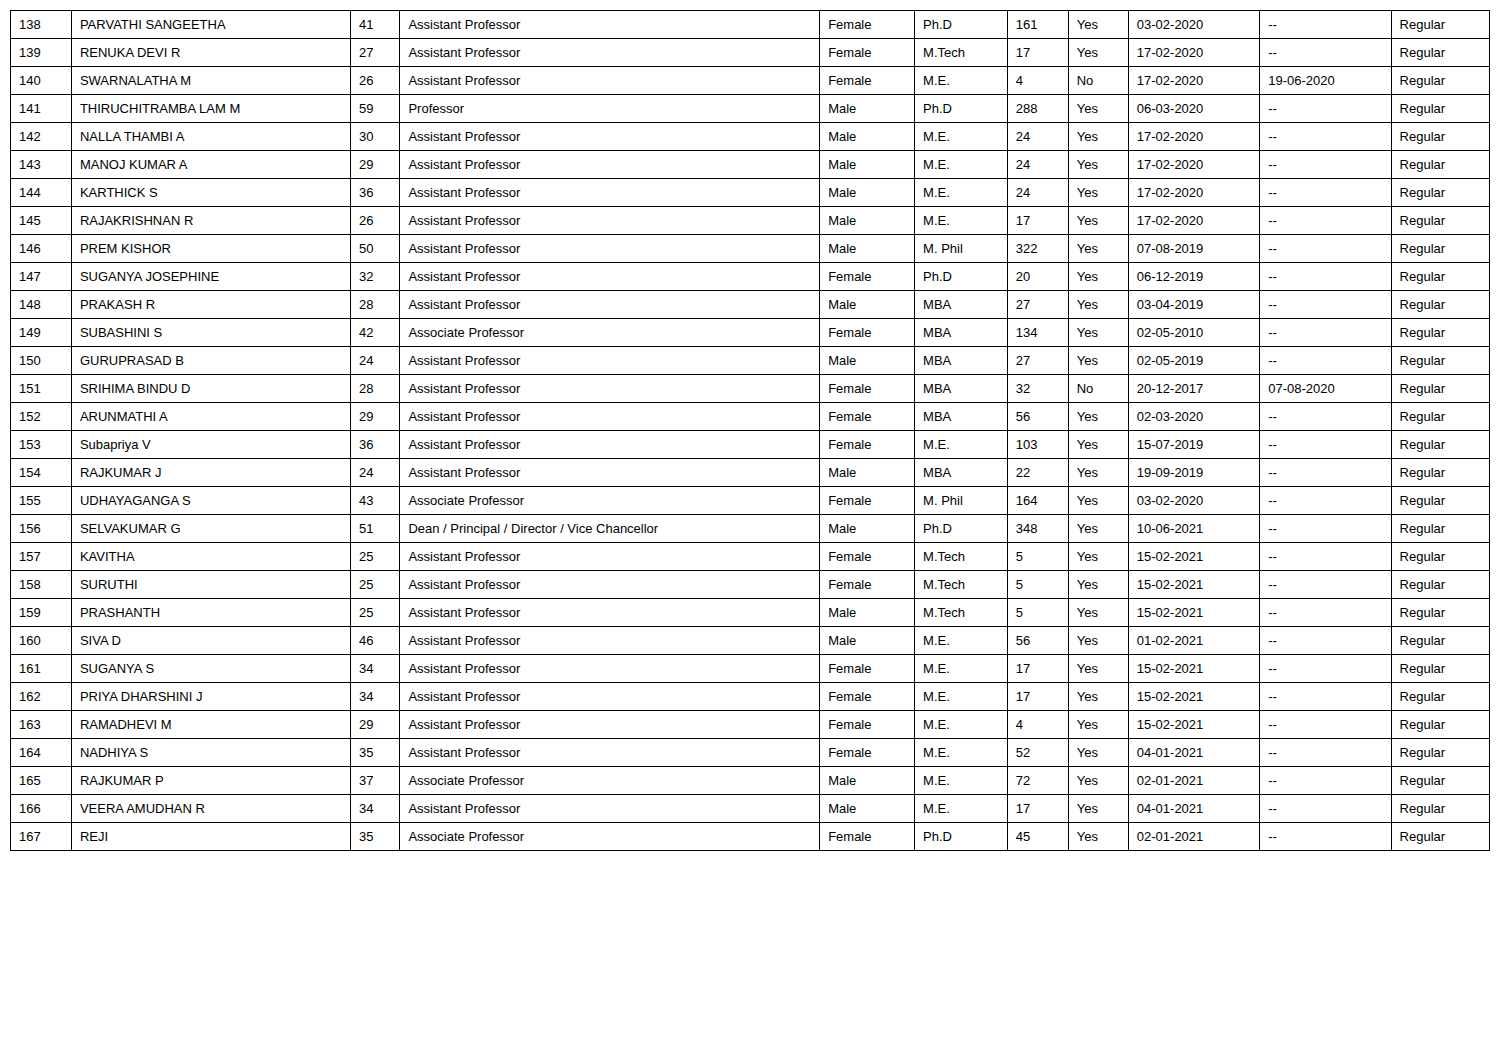| 138 | PARVATHI SANGEETHA | 41 | Assistant Professor | Female | Ph.D | 161 | Yes | 03-02-2020 | -- | Regular |
| 139 | RENUKA DEVI R | 27 | Assistant Professor | Female | M.Tech | 17 | Yes | 17-02-2020 | -- | Regular |
| 140 | SWARNALATHA M | 26 | Assistant Professor | Female | M.E. | 4 | No | 17-02-2020 | 19-06-2020 | Regular |
| 141 | THIRUCHITRAMBA LAM M | 59 | Professor | Male | Ph.D | 288 | Yes | 06-03-2020 | -- | Regular |
| 142 | NALLA THAMBI A | 30 | Assistant Professor | Male | M.E. | 24 | Yes | 17-02-2020 | -- | Regular |
| 143 | MANOJ KUMAR A | 29 | Assistant Professor | Male | M.E. | 24 | Yes | 17-02-2020 | -- | Regular |
| 144 | KARTHICK S | 36 | Assistant Professor | Male | M.E. | 24 | Yes | 17-02-2020 | -- | Regular |
| 145 | RAJAKRISHNAN R | 26 | Assistant Professor | Male | M.E. | 17 | Yes | 17-02-2020 | -- | Regular |
| 146 | PREM KISHOR | 50 | Assistant Professor | Male | M. Phil | 322 | Yes | 07-08-2019 | -- | Regular |
| 147 | SUGANYA JOSEPHINE | 32 | Assistant Professor | Female | Ph.D | 20 | Yes | 06-12-2019 | -- | Regular |
| 148 | PRAKASH R | 28 | Assistant Professor | Male | MBA | 27 | Yes | 03-04-2019 | -- | Regular |
| 149 | SUBASHINI S | 42 | Associate Professor | Female | MBA | 134 | Yes | 02-05-2010 | -- | Regular |
| 150 | GURUPRASAD B | 24 | Assistant Professor | Male | MBA | 27 | Yes | 02-05-2019 | -- | Regular |
| 151 | SRIHIMA BINDU D | 28 | Assistant Professor | Female | MBA | 32 | No | 20-12-2017 | 07-08-2020 | Regular |
| 152 | ARUNMATHI A | 29 | Assistant Professor | Female | MBA | 56 | Yes | 02-03-2020 | -- | Regular |
| 153 | Subapriya V | 36 | Assistant Professor | Female | M.E. | 103 | Yes | 15-07-2019 | -- | Regular |
| 154 | RAJKUMAR J | 24 | Assistant Professor | Male | MBA | 22 | Yes | 19-09-2019 | -- | Regular |
| 155 | UDHAYAGANGA S | 43 | Associate Professor | Female | M. Phil | 164 | Yes | 03-02-2020 | -- | Regular |
| 156 | SELVAKUMAR G | 51 | Dean / Principal / Director / Vice Chancellor | Male | Ph.D | 348 | Yes | 10-06-2021 | -- | Regular |
| 157 | KAVITHA | 25 | Assistant Professor | Female | M.Tech | 5 | Yes | 15-02-2021 | -- | Regular |
| 158 | SURUTHI | 25 | Assistant Professor | Female | M.Tech | 5 | Yes | 15-02-2021 | -- | Regular |
| 159 | PRASHANTH | 25 | Assistant Professor | Male | M.Tech | 5 | Yes | 15-02-2021 | -- | Regular |
| 160 | SIVA D | 46 | Assistant Professor | Male | M.E. | 56 | Yes | 01-02-2021 | -- | Regular |
| 161 | SUGANYA S | 34 | Assistant Professor | Female | M.E. | 17 | Yes | 15-02-2021 | -- | Regular |
| 162 | PRIYA DHARSHINI J | 34 | Assistant Professor | Female | M.E. | 17 | Yes | 15-02-2021 | -- | Regular |
| 163 | RAMADHEVI M | 29 | Assistant Professor | Female | M.E. | 4 | Yes | 15-02-2021 | -- | Regular |
| 164 | NADHIYA S | 35 | Assistant Professor | Female | M.E. | 52 | Yes | 04-01-2021 | -- | Regular |
| 165 | RAJKUMAR P | 37 | Associate Professor | Male | M.E. | 72 | Yes | 02-01-2021 | -- | Regular |
| 166 | VEERA AMUDHAN R | 34 | Assistant Professor | Male | M.E. | 17 | Yes | 04-01-2021 | -- | Regular |
| 167 | REJI | 35 | Associate Professor | Female | Ph.D | 45 | Yes | 02-01-2021 | -- | Regular |